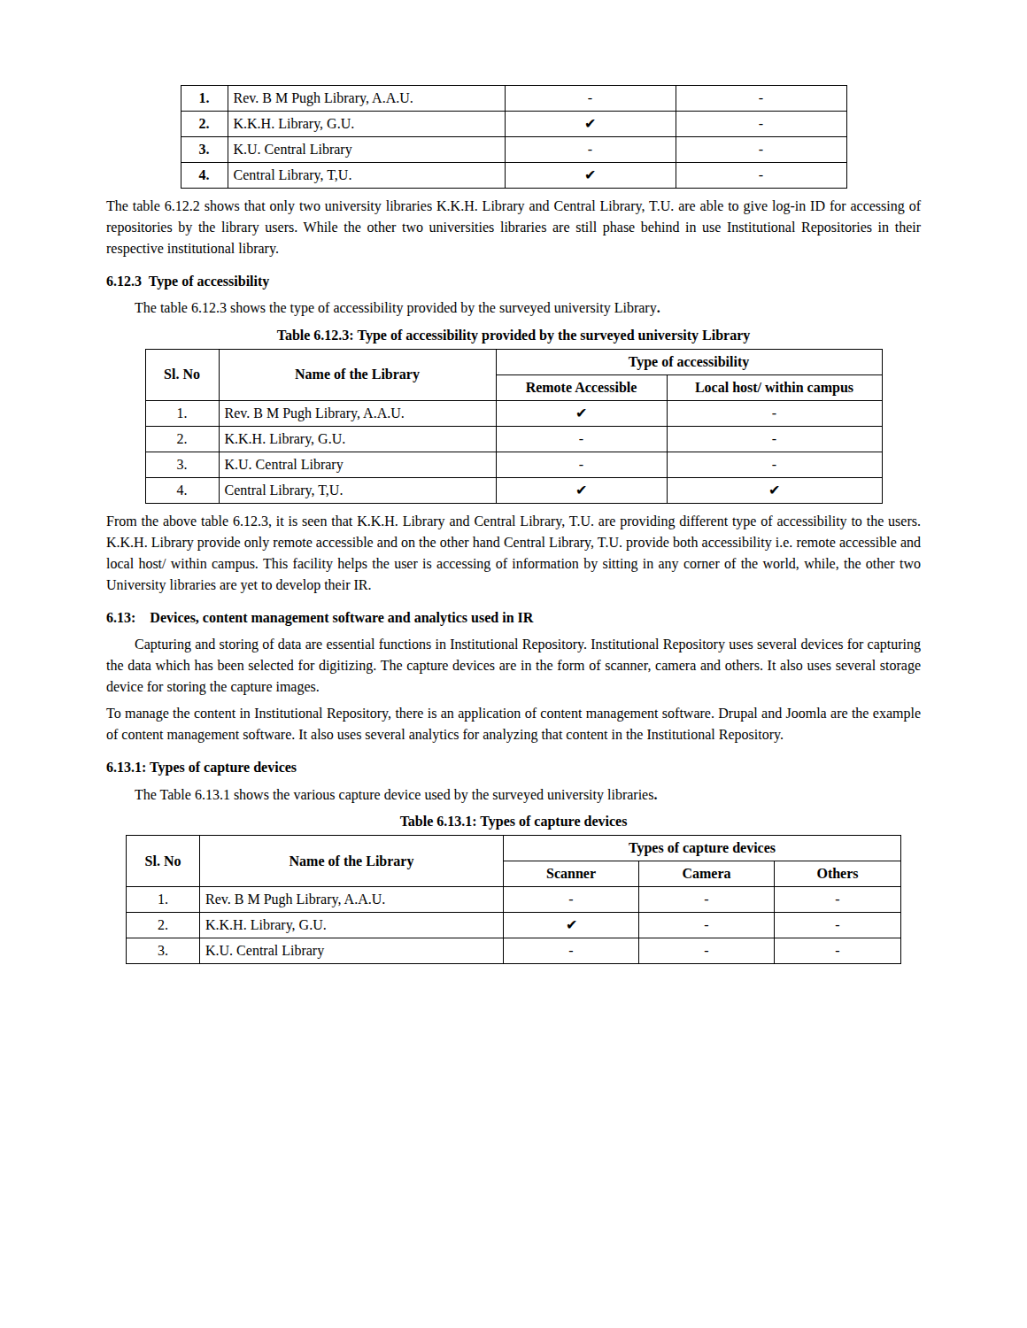| 1. | Rev. B M Pugh Library, A.A.U. | - | - |
| 2. | K.K.H. Library, G.U. | ✔ | - |
| 3. | K.U. Central Library | - | - |
| 4. | Central Library, T,U. | ✔ | - |
The table 6.12.2 shows that only two university libraries K.K.H. Library and Central Library, T.U. are able to give log-in ID for accessing of repositories by the library users. While the other two universities libraries are still phase behind in use Institutional Repositories in their respective institutional library.
6.12.3 Type of accessibility
The table 6.12.3 shows the type of accessibility provided by the surveyed university Library.
Table 6.12.3: Type of accessibility provided by the surveyed university Library
| Sl. No | Name of the Library | Type of accessibility |
| --- | --- | --- |
| Remote Accessible | Local host/ within campus |
| 1. | Rev. B M Pugh Library, A.A.U. | ✔ | - |
| 2. | K.K.H. Library, G.U. | - | - |
| 3. | K.U. Central Library | - | - |
| 4. | Central Library, T,U. | ✔ | ✔ |
From the above table 6.12.3, it is seen that K.K.H. Library and Central Library, T.U. are providing different type of accessibility to the users. K.K.H. Library provide only remote accessible and on the other hand Central Library, T.U. provide both accessibility i.e. remote accessible and local host/ within campus. This facility helps the user is accessing of information by sitting in any corner of the world, while, the other two University libraries are yet to develop their IR.
6.13: Devices, content management software and analytics used in IR
Capturing and storing of data are essential functions in Institutional Repository. Institutional Repository uses several devices for capturing the data which has been selected for digitizing. The capture devices are in the form of scanner, camera and others. It also uses several storage device for storing the capture images.
To manage the content in Institutional Repository, there is an application of content management software. Drupal and Joomla are the example of content management software. It also uses several analytics for analyzing that content in the Institutional Repository.
6.13.1: Types of capture devices
The Table 6.13.1 shows the various capture device used by the surveyed university libraries.
Table 6.13.1: Types of capture devices
| Sl. No | Name of the Library | Types of capture devices |
| --- | --- | --- |
| Scanner | Camera | Others |
| 1. | Rev. B M Pugh Library, A.A.U. | - | - | - |
| 2. | K.K.H. Library, G.U. | ✔ | - | - |
| 3. | K.U. Central Library | - | - | - |